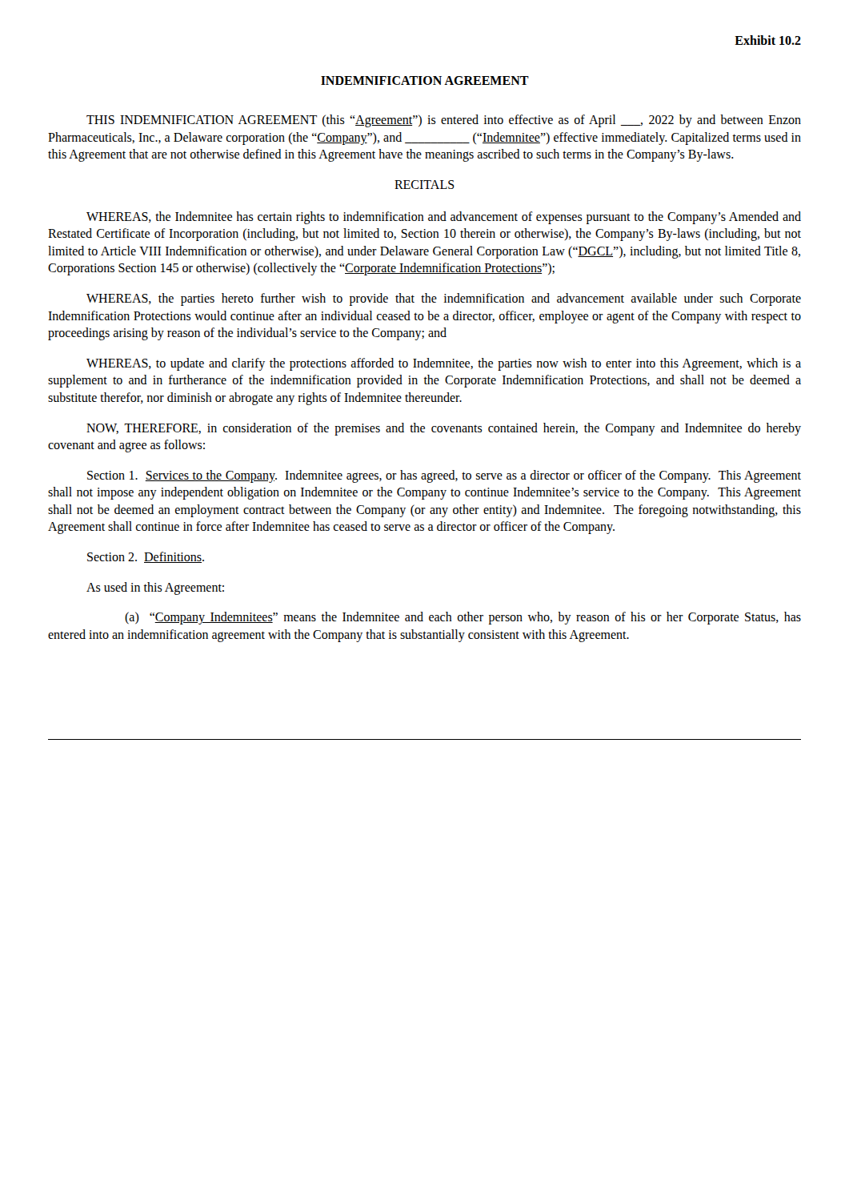Exhibit 10.2
INDEMNIFICATION AGREEMENT
THIS INDEMNIFICATION AGREEMENT (this “Agreement”) is entered into effective as of April ___, 2022 by and between Enzon Pharmaceuticals, Inc., a Delaware corporation (the “Company”), and __________ (“Indemnitee”) effective immediately. Capitalized terms used in this Agreement that are not otherwise defined in this Agreement have the meanings ascribed to such terms in the Company’s By-laws.
RECITALS
WHEREAS, the Indemnitee has certain rights to indemnification and advancement of expenses pursuant to the Company’s Amended and Restated Certificate of Incorporation (including, but not limited to, Section 10 therein or otherwise), the Company’s By-laws (including, but not limited to Article VIII Indemnification or otherwise), and under Delaware General Corporation Law (“DGCL”), including, but not limited Title 8, Corporations Section 145 or otherwise) (collectively the “Corporate Indemnification Protections”);
WHEREAS, the parties hereto further wish to provide that the indemnification and advancement available under such Corporate Indemnification Protections would continue after an individual ceased to be a director, officer, employee or agent of the Company with respect to proceedings arising by reason of the individual’s service to the Company; and
WHEREAS, to update and clarify the protections afforded to Indemnitee, the parties now wish to enter into this Agreement, which is a supplement to and in furtherance of the indemnification provided in the Corporate Indemnification Protections, and shall not be deemed a substitute therefor, nor diminish or abrogate any rights of Indemnitee thereunder.
NOW, THEREFORE, in consideration of the premises and the covenants contained herein, the Company and Indemnitee do hereby covenant and agree as follows:
Section 1. Services to the Company. Indemnitee agrees, or has agreed, to serve as a director or officer of the Company. This Agreement shall not impose any independent obligation on Indemnitee or the Company to continue Indemnitee’s service to the Company. This Agreement shall not be deemed an employment contract between the Company (or any other entity) and Indemnitee. The foregoing notwithstanding, this Agreement shall continue in force after Indemnitee has ceased to serve as a director or officer of the Company.
Section 2. Definitions.
As used in this Agreement:
(a) “Company Indemnitees” means the Indemnitee and each other person who, by reason of his or her Corporate Status, has entered into an indemnification agreement with the Company that is substantially consistent with this Agreement.